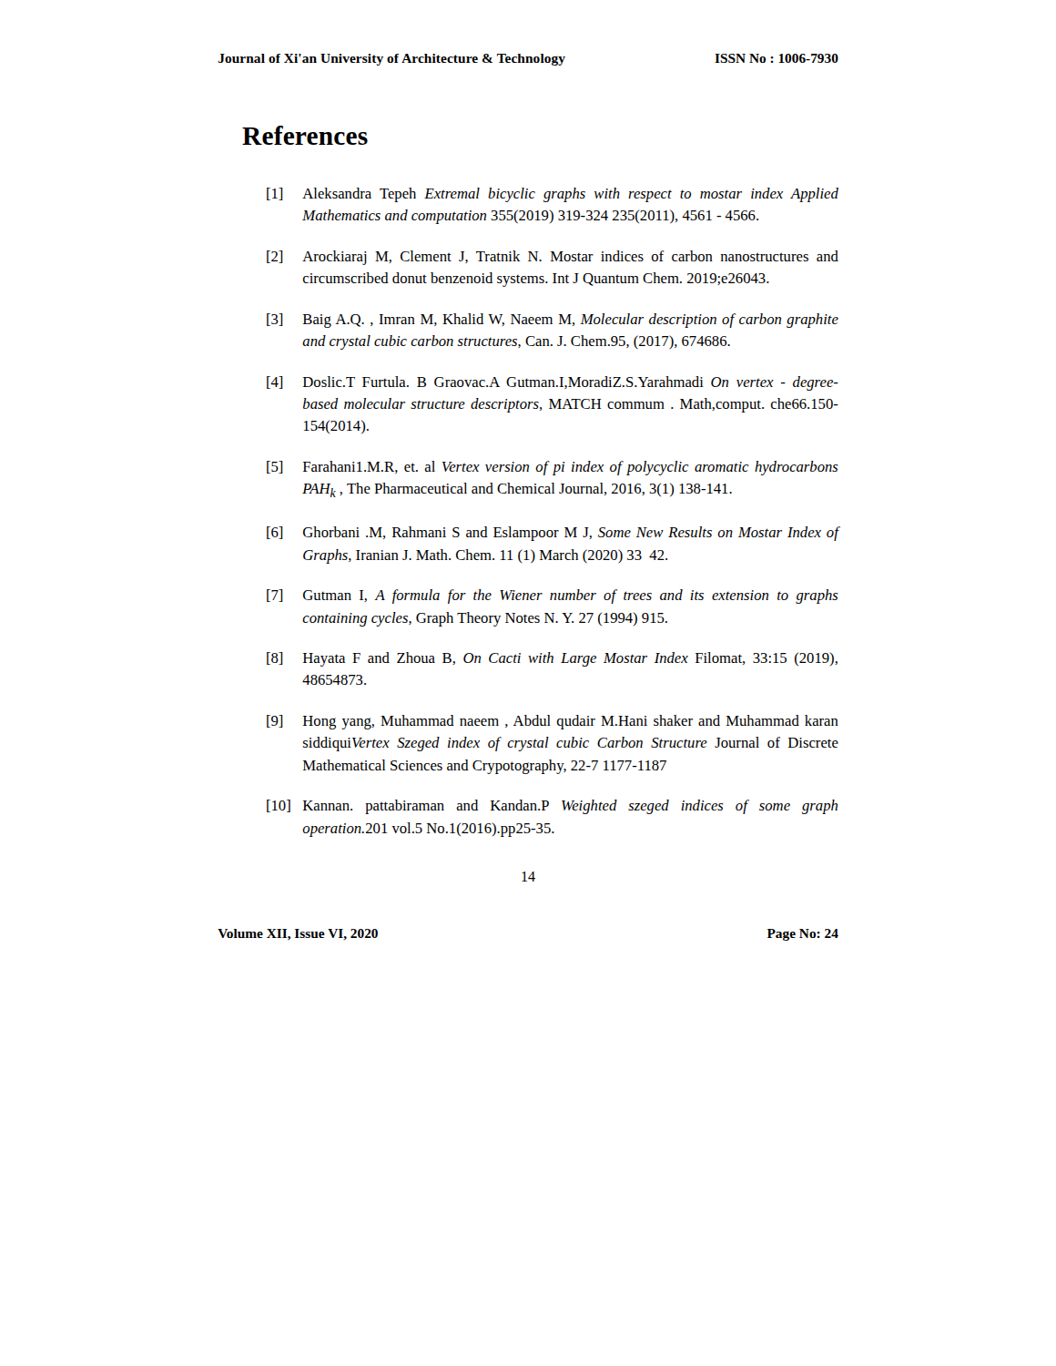Journal of Xi'an University of Architecture & Technology
ISSN No : 1006-7930
References
[1] Aleksandra Tepeh Extremal bicyclic graphs with respect to mostar index Applied Mathematics and computation 355(2019) 319-324 235(2011), 4561 - 4566.
[2] Arockiaraj M, Clement J, Tratnik N. Mostar indices of carbon nanostructures and circumscribed donut benzenoid systems. Int J Quantum Chem. 2019;e26043.
[3] Baig A.Q. , Imran M, Khalid W, Naeem M, Molecular description of carbon graphite and crystal cubic carbon structures, Can. J. Chem.95, (2017), 674686.
[4] Doslic.T Furtula. B Graovac.A Gutman.I,MoradiZ.S.Yarahmadi On vertex - degree-based molecular structure descriptors, MATCH commum . Math,comput. che66.150-154(2014).
[5] Farahani1.M.R, et. al Vertex version of pi index of polycyclic aromatic hydrocarbons PAHk , The Pharmaceutical and Chemical Journal, 2016, 3(1) 138-141.
[6] Ghorbani .M, Rahmani S and Eslampoor M J, Some New Results on Mostar Index of Graphs, Iranian J. Math. Chem. 11 (1) March (2020) 33 42.
[7] Gutman I, A formula for the Wiener number of trees and its extension to graphs containing cycles, Graph Theory Notes N. Y. 27 (1994) 915.
[8] Hayata F and Zhoua B, On Cacti with Large Mostar Index Filomat, 33:15 (2019), 48654873.
[9] Hong yang, Muhammad naeem , Abdul qudair M.Hani shaker and Muhammad karan siddiquiVertex Szeged index of crystal cubic Carbon Structure Journal of Discrete Mathematical Sciences and Crypotography, 22-7 1177-1187
[10] Kannan. pattabiraman and Kandan.P Weighted szeged indices of some graph operation. 201 vol.5 No.1(2016).pp25-35.
14
Volume XII, Issue VI, 2020
Page No: 24